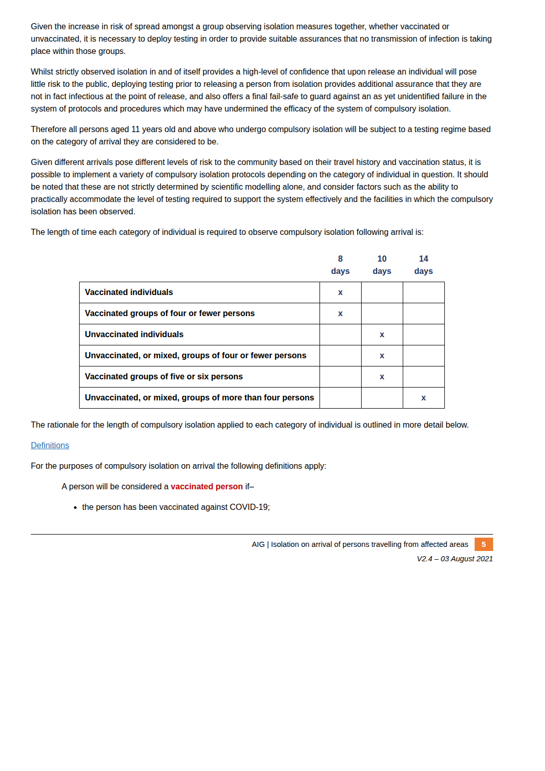Given the increase in risk of spread amongst a group observing isolation measures together, whether vaccinated or unvaccinated, it is necessary to deploy testing in order to provide suitable assurances that no transmission of infection is taking place within those groups.
Whilst strictly observed isolation in and of itself provides a high-level of confidence that upon release an individual will pose little risk to the public, deploying testing prior to releasing a person from isolation provides additional assurance that they are not in fact infectious at the point of release, and also offers a final fail-safe to guard against an as yet unidentified failure in the system of protocols and procedures which may have undermined the efficacy of the system of compulsory isolation.
Therefore all persons aged 11 years old and above who undergo compulsory isolation will be subject to a testing regime based on the category of arrival they are considered to be.
Given different arrivals pose different levels of risk to the community based on their travel history and vaccination status, it is possible to implement a variety of compulsory isolation protocols depending on the category of individual in question. It should be noted that these are not strictly determined by scientific modelling alone, and consider factors such as the ability to practically accommodate the level of testing required to support the system effectively and the facilities in which the compulsory isolation has been observed.
The length of time each category of individual is required to observe compulsory isolation following arrival is:
| | 8 days | 10 days | 14 days |
| --- | --- | --- | --- |
| Vaccinated individuals | x | | |
| Vaccinated groups of four or fewer persons | x | | |
| Unvaccinated individuals | | x | |
| Unvaccinated, or mixed, groups of four or fewer persons | | x | |
| Vaccinated groups of five or six persons | | x | |
| Unvaccinated, or mixed, groups of more than four persons | | | x |
The rationale for the length of compulsory isolation applied to each category of individual is outlined in more detail below.
Definitions
For the purposes of compulsory isolation on arrival the following definitions apply:
A person will be considered a vaccinated person if–
the person has been vaccinated against COVID-19;
AIG | Isolation on arrival of persons travelling from affected areas 5
V2.4 – 03 August 2021